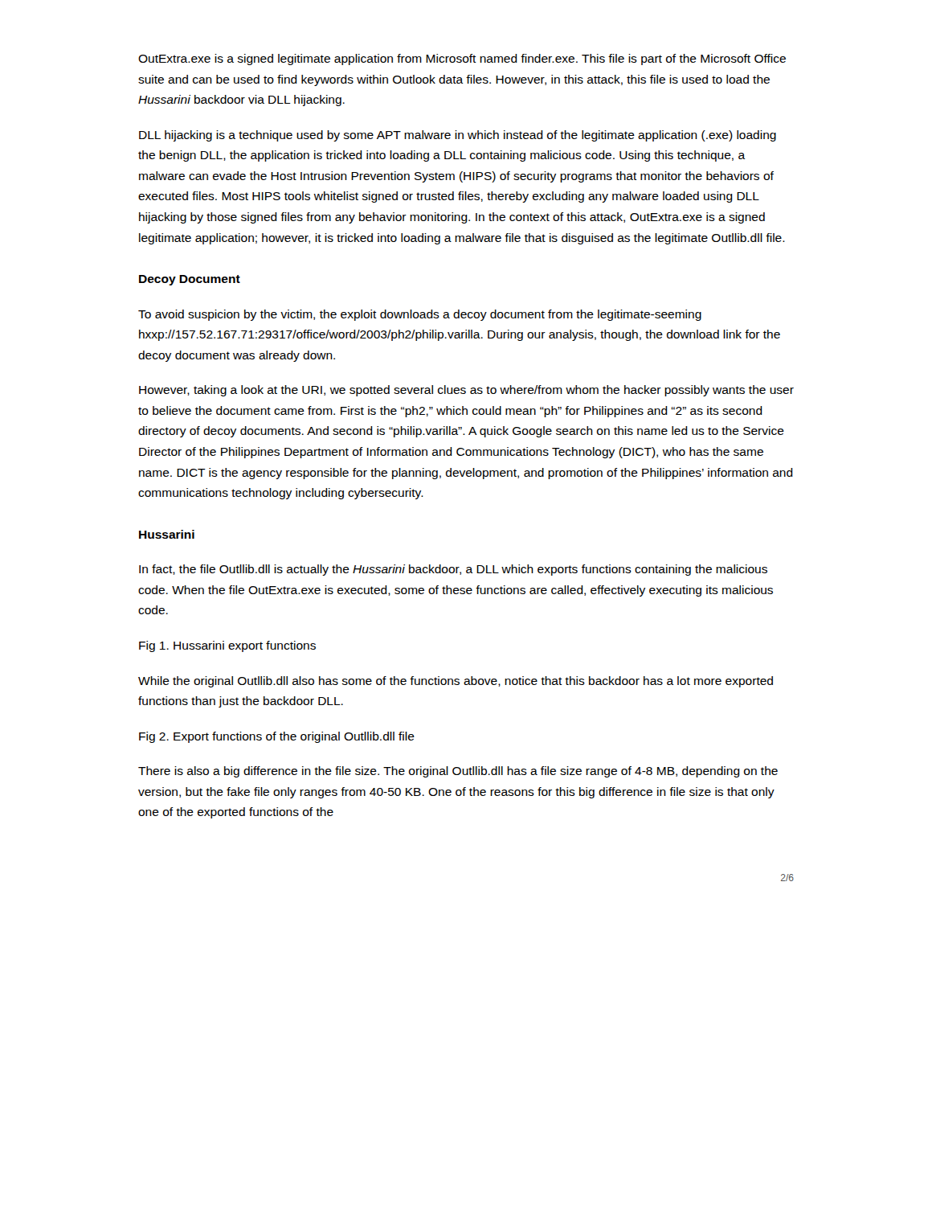OutExtra.exe is a signed legitimate application from Microsoft named finder.exe. This file is part of the Microsoft Office suite and can be used to find keywords within Outlook data files. However, in this attack, this file is used to load the Hussarini backdoor via DLL hijacking.
DLL hijacking is a technique used by some APT malware in which instead of the legitimate application (.exe) loading the benign DLL, the application is tricked into loading a DLL containing malicious code. Using this technique, a malware can evade the Host Intrusion Prevention System (HIPS) of security programs that monitor the behaviors of executed files. Most HIPS tools whitelist signed or trusted files, thereby excluding any malware loaded using DLL hijacking by those signed files from any behavior monitoring. In the context of this attack, OutExtra.exe is a signed legitimate application; however, it is tricked into loading a malware file that is disguised as the legitimate Outllib.dll file.
Decoy Document
To avoid suspicion by the victim, the exploit downloads a decoy document from the legitimate-seeming hxxp://157.52.167.71:29317/office/word/2003/ph2/philip.varilla. During our analysis, though, the download link for the decoy document was already down.
However, taking a look at the URI, we spotted several clues as to where/from whom the hacker possibly wants the user to believe the document came from. First is the “ph2,” which could mean “ph” for Philippines and “2” as its second directory of decoy documents. And second is “philip.varilla”. A quick Google search on this name led us to the Service Director of the Philippines Department of Information and Communications Technology (DICT), who has the same name. DICT is the agency responsible for the planning, development, and promotion of the Philippines’ information and communications technology including cybersecurity.
Hussarini
In fact, the file Outllib.dll is actually the Hussarini backdoor, a DLL which exports functions containing the malicious code. When the file OutExtra.exe is executed, some of these functions are called, effectively executing its malicious code.
Fig 1. Hussarini export functions
While the original Outllib.dll also has some of the functions above, notice that this backdoor has a lot more exported functions than just the backdoor DLL.
Fig 2. Export functions of the original Outllib.dll file
There is also a big difference in the file size. The original Outllib.dll has a file size range of 4-8 MB, depending on the version, but the fake file only ranges from 40-50 KB. One of the reasons for this big difference in file size is that only one of the exported functions of the
2/6